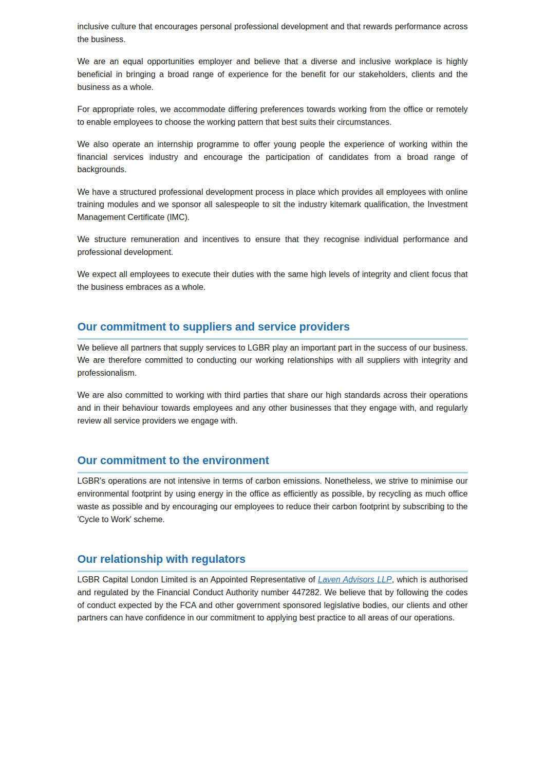inclusive culture that encourages personal professional development and that rewards performance across the business.
We are an equal opportunities employer and believe that a diverse and inclusive workplace is highly beneficial in bringing a broad range of experience for the benefit for our stakeholders, clients and the business as a whole.
For appropriate roles, we accommodate differing preferences towards working from the office or remotely to enable employees to choose the working pattern that best suits their circumstances.
We also operate an internship programme to offer young people the experience of working within the financial services industry and encourage the participation of candidates from a broad range of backgrounds.
We have a structured professional development process in place which provides all employees with online training modules and we sponsor all salespeople to sit the industry kitemark qualification, the Investment Management Certificate (IMC).
We structure remuneration and incentives to ensure that they recognise individual performance and professional development.
We expect all employees to execute their duties with the same high levels of integrity and client focus that the business embraces as a whole.
Our commitment to suppliers and service providers
We believe all partners that supply services to LGBR play an important part in the success of our business. We are therefore committed to conducting our working relationships with all suppliers with integrity and professionalism.
We are also committed to working with third parties that share our high standards across their operations and in their behaviour towards employees and any other businesses that they engage with, and regularly review all service providers we engage with.
Our commitment to the environment
LGBR's operations are not intensive in terms of carbon emissions. Nonetheless, we strive to minimise our environmental footprint by using energy in the office as efficiently as possible, by recycling as much office waste as possible and by encouraging our employees to reduce their carbon footprint by subscribing to the 'Cycle to Work' scheme.
Our relationship with regulators
LGBR Capital London Limited is an Appointed Representative of Laven Advisors LLP, which is authorised and regulated by the Financial Conduct Authority number 447282. We believe that by following the codes of conduct expected by the FCA and other government sponsored legislative bodies, our clients and other partners can have confidence in our commitment to applying best practice to all areas of our operations.